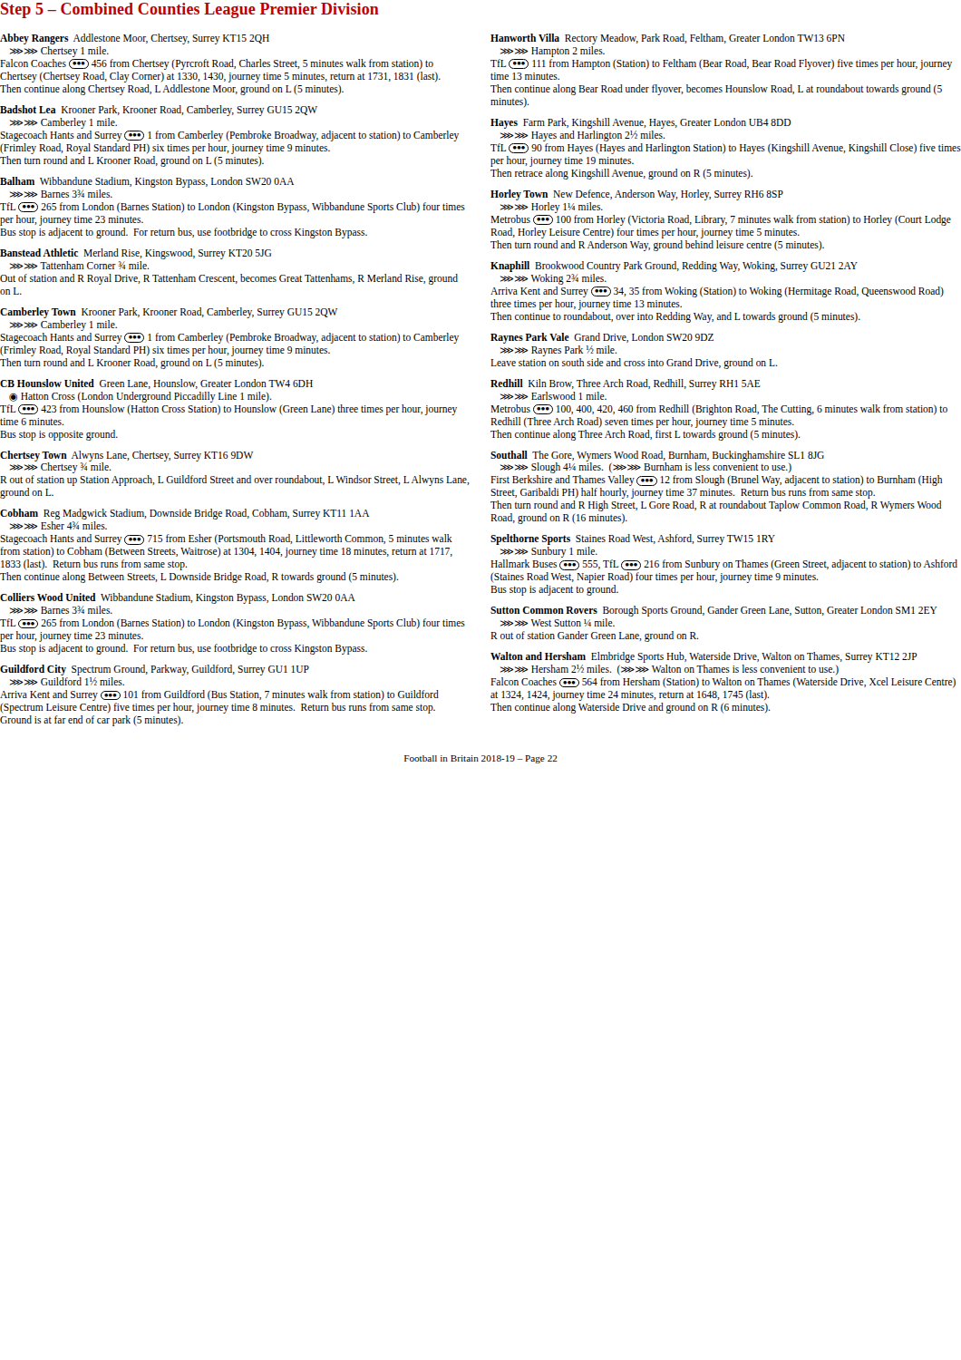Step 5 – Combined Counties League Premier Division
Abbey Rangers Addlestone Moor, Chertsey, Surrey KT15 2QH
⋙⋙ Chertsey 1 mile.
Falcon Coaches ●●● 456 from Chertsey (Pyrcroft Road, Charles Street, 5 minutes walk from station) to Chertsey (Chertsey Road, Clay Corner) at 1330, 1430, journey time 5 minutes, return at 1731, 1831 (last).
Then continue along Chertsey Road, L Addlestone Moor, ground on L (5 minutes).
Badshot Lea Krooner Park, Krooner Road, Camberley, Surrey GU15 2QW
⋙⋙ Camberley 1 mile.
Stagecoach Hants and Surrey ●●● 1 from Camberley (Pembroke Broadway, adjacent to station) to Camberley (Frimley Road, Royal Standard PH) six times per hour, journey time 9 minutes.
Then turn round and L Krooner Road, ground on L (5 minutes).
Balham Wibbandune Stadium, Kingston Bypass, London SW20 0AA
⋙⋙ Barnes 3¾ miles.
TfL ●●● 265 from London (Barnes Station) to London (Kingston Bypass, Wibbandune Sports Club) four times per hour, journey time 23 minutes.
Bus stop is adjacent to ground. For return bus, use footbridge to cross Kingston Bypass.
Banstead Athletic Merland Rise, Kingswood, Surrey KT20 5JG
⋙⋙ Tattenham Corner ¾ mile.
Out of station and R Royal Drive, R Tattenham Crescent, becomes Great Tattenhams, R Merland Rise, ground on L.
Camberley Town Krooner Park, Krooner Road, Camberley, Surrey GU15 2QW
⋙⋙ Camberley 1 mile.
Stagecoach Hants and Surrey ●●● 1 from Camberley (Pembroke Broadway, adjacent to station) to Camberley (Frimley Road, Royal Standard PH) six times per hour, journey time 9 minutes.
Then turn round and L Krooner Road, ground on L (5 minutes).
CB Hounslow United Green Lane, Hounslow, Greater London TW4 6DH
◉ Hatton Cross (London Underground Piccadilly Line 1 mile).
TfL ●●● 423 from Hounslow (Hatton Cross Station) to Hounslow (Green Lane) three times per hour, journey time 6 minutes.
Bus stop is opposite ground.
Chertsey Town Alwyns Lane, Chertsey, Surrey KT16 9DW
⋙⋙ Chertsey ¾ mile.
R out of station up Station Approach, L Guildford Street and over roundabout, L Windsor Street, L Alwyns Lane, ground on L.
Cobham Reg Madgwick Stadium, Downside Bridge Road, Cobham, Surrey KT11 1AA
⋙⋙ Esher 4¾ miles.
Stagecoach Hants and Surrey ●●● 715 from Esher (Portsmouth Road, Littleworth Common, 5 minutes walk from station) to Cobham (Between Streets, Waitrose) at 1304, 1404, journey time 18 minutes, return at 1717, 1833 (last). Return bus runs from same stop.
Then continue along Between Streets, L Downside Bridge Road, R towards ground (5 minutes).
Colliers Wood United Wibbandune Stadium, Kingston Bypass, London SW20 0AA
⋙⋙ Barnes 3¾ miles.
TfL ●●● 265 from London (Barnes Station) to London (Kingston Bypass, Wibbandune Sports Club) four times per hour, journey time 23 minutes.
Bus stop is adjacent to ground. For return bus, use footbridge to cross Kingston Bypass.
Guildford City Spectrum Ground, Parkway, Guildford, Surrey GU1 1UP
⋙⋙ Guildford 1½ miles.
Arriva Kent and Surrey ●●● 101 from Guildford (Bus Station, 7 minutes walk from station) to Guildford (Spectrum Leisure Centre) five times per hour, journey time 8 minutes. Return bus runs from same stop.
Ground is at far end of car park (5 minutes).
Hanworth Villa Rectory Meadow, Park Road, Feltham, Greater London TW13 6PN
⋙⋙ Hampton 2 miles.
TfL ●●● 111 from Hampton (Station) to Feltham (Bear Road, Bear Road Flyover) five times per hour, journey time 13 minutes.
Then continue along Bear Road under flyover, becomes Hounslow Road, L at roundabout towards ground (5 minutes).
Hayes Farm Park, Kingshill Avenue, Hayes, Greater London UB4 8DD
⋙⋙ Hayes and Harlington 2½ miles.
TfL ●●● 90 from Hayes (Hayes and Harlington Station) to Hayes (Kingshill Avenue, Kingshill Close) five times per hour, journey time 19 minutes.
Then retrace along Kingshill Avenue, ground on R (5 minutes).
Horley Town New Defence, Anderson Way, Horley, Surrey RH6 8SP
⋙⋙ Horley 1¼ miles.
Metrobus ●●● 100 from Horley (Victoria Road, Library, 7 minutes walk from station) to Horley (Court Lodge Road, Horley Leisure Centre) four times per hour, journey time 5 minutes.
Then turn round and R Anderson Way, ground behind leisure centre (5 minutes).
Knaphill Brookwood Country Park Ground, Redding Way, Woking, Surrey GU21 2AY
⋙⋙ Woking 2¾ miles.
Arriva Kent and Surrey ●●● 34, 35 from Woking (Station) to Woking (Hermitage Road, Queenswood Road) three times per hour, journey time 13 minutes.
Then continue to roundabout, over into Redding Way, and L towards ground (5 minutes).
Raynes Park Vale Grand Drive, London SW20 9DZ
⋙⋙ Raynes Park ½ mile.
Leave station on south side and cross into Grand Drive, ground on L.
Redhill Kiln Brow, Three Arch Road, Redhill, Surrey RH1 5AE
⋙⋙ Earlswood 1 mile.
Metrobus ●●● 100, 400, 420, 460 from Redhill (Brighton Road, The Cutting, 6 minutes walk from station) to Redhill (Three Arch Road) seven times per hour, journey time 5 minutes.
Then continue along Three Arch Road, first L towards ground (5 minutes).
Southall The Gore, Wymers Wood Road, Burnham, Buckinghamshire SL1 8JG
⋙⋙ Slough 4¼ miles. (⋙⋙ Burnham is less convenient to use.)
First Berkshire and Thames Valley ●●● 12 from Slough (Brunel Way, adjacent to station) to Burnham (High Street, Garibaldi PH) half hourly, journey time 37 minutes. Return bus runs from same stop.
Then turn round and R High Street, L Gore Road, R at roundabout Taplow Common Road, R Wymers Wood Road, ground on R (16 minutes).
Spelthorne Sports Staines Road West, Ashford, Surrey TW15 1RY
⋙⋙ Sunbury 1 mile.
Hallmark Buses ●●● 555, TfL ●●● 216 from Sunbury on Thames (Green Street, adjacent to station) to Ashford (Staines Road West, Napier Road) four times per hour, journey time 9 minutes.
Bus stop is adjacent to ground.
Sutton Common Rovers Borough Sports Ground, Gander Green Lane, Sutton, Greater London SM1 2EY
⋙⋙ West Sutton ¼ mile.
R out of station Gander Green Lane, ground on R.
Walton and Hersham Elmbridge Sports Hub, Waterside Drive, Walton on Thames, Surrey KT12 2JP
⋙⋙ Hersham 2½ miles. (⋙⋙ Walton on Thames is less convenient to use.)
Falcon Coaches ●●● 564 from Hersham (Station) to Walton on Thames (Waterside Drive, Xcel Leisure Centre) at 1324, 1424, journey time 24 minutes, return at 1648, 1745 (last).
Then continue along Waterside Drive and ground on R (6 minutes).
Football in Britain 2018-19 – Page 22